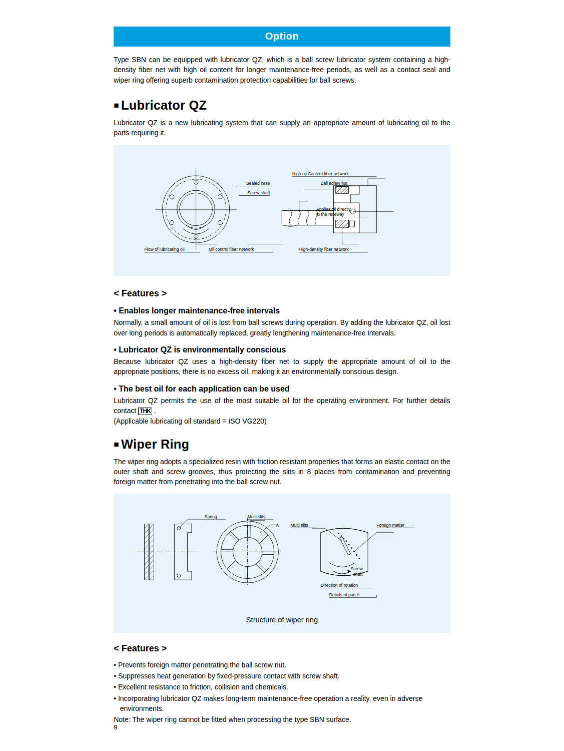Option
Type SBN can be equipped with lubricator QZ, which is a ball screw lubricator system containing a high-density fiber net with high oil content for longer maintenance-free periods, as well as a contact seal and wiper ring offering superb contamination protection capabilities for ball screws.
■Lubricator QZ
Lubricator QZ is a new lubricating system that can supply an appropriate amount of lubricating oil to the parts requiring it.
High oil Content fiber network Sealed case Ball screw nut Screw shaft Applies oil directly to the receway Flow of lubricating oil Oil control fiber network High-density fiber network
< Features >
• Enables longer maintenance-free intervals
Normally, a small amount of oil is lost from ball screws during operation. By adding the lubricator QZ, oil lost over long periods is automatically replaced, greatly lengthening maintenance-free intervals.
• Lubricator QZ is environmentally conscious
Because lubricator QZ uses a high-density fiber net to supply the appropriate amount of oil to the appropriate positions, there is no excess oil, making it an environmentally conscious design.
• The best oil for each application can be used
Lubricator QZ permits the use of the most suitable oil for the operating environment. For further details contact THK .
(Applicable lubricating oil standard = ISO VG220)
■Wiper Ring
The wiper ring adopts a specialized resin with friction resistant properties that forms an elastic contact on the outer shaft and screw grooves, thus protecting the slits in 8 places from contamination and preventing foreign matter from penetrating into the ball screw nut.
Spring Multi slits A Multi slits Foreign matter Screw shaft Direction of rotation Details of part A
Structure of wiper ring
< Features >
• Prevents foreign matter penetrating the ball screw nut.
• Suppresses heat generation by fixed-pressure contact with screw shaft.
• Excellent resistance to friction, collision and chemicals.
• Incorporating lubricator QZ makes long-term maintenance-free operation a reality, even in adverse environments.
Note: The wiper ring cannot be fitted when processing the type SBN surface.
9